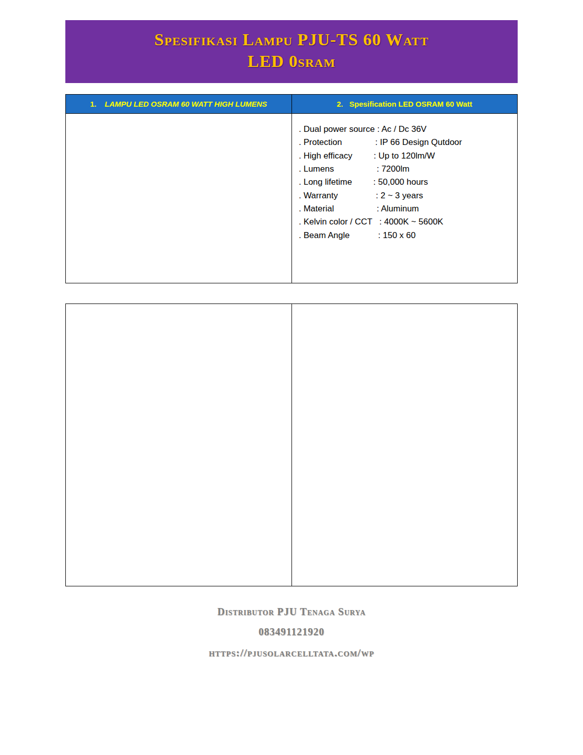Spesifikasi Lampu PJU-TS 60 Watt
LED 0sram
| 1. LAMPU LED OSRAM 60 WATT HIGH LUMENS | 2. Spesification LED OSRAM 60 Watt |
| --- | --- |
| | . Dual power source : Ac / Dc 36V . Protection : IP 66 Design Qutdoor . High efficacy : Up to 120lm/W . Lumens : 7200lm . Long lifetime : 50,000 hours . Warranty : 2 ~ 3 years . Material : Aluminum . Kelvin color / CCT : 4000K ~ 5600K . Beam Angle : 150 x 60 |
Distributor PJU Tenaga Surya
083491121920
https://pjusolarcelltata.com/wp